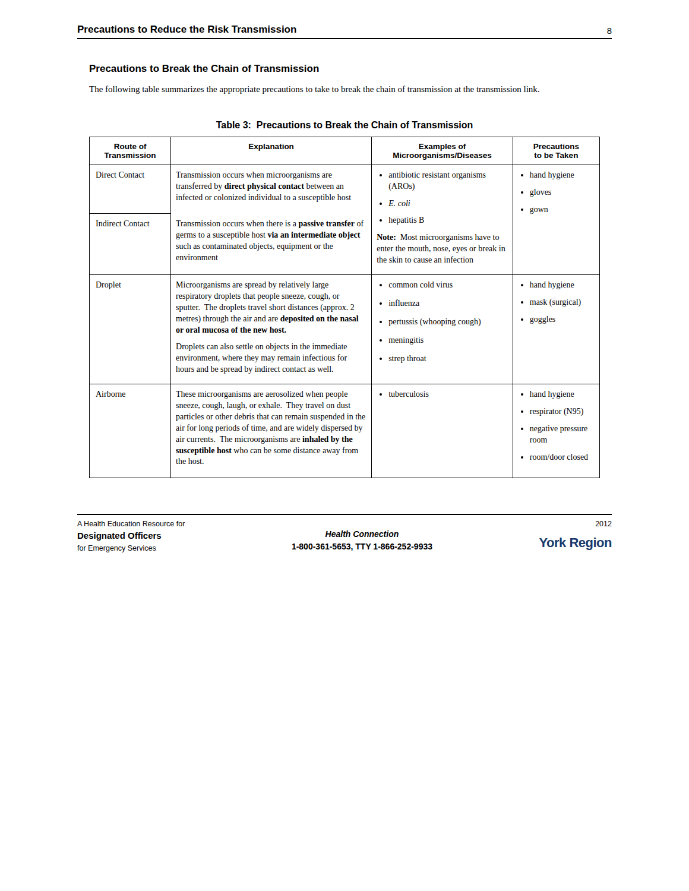Precautions to Reduce the Risk Transmission
8
Precautions to Break the Chain of Transmission
The following table summarizes the appropriate precautions to take to break the chain of transmission at the transmission link.
Table 3: Precautions to Break the Chain of Transmission
| Route of Transmission | Explanation | Examples of Microorganisms/Diseases | Precautions to be Taken |
| --- | --- | --- | --- |
| Direct Contact | Transmission occurs when microorganisms are transferred by direct physical contact between an infected or colonized individual to a susceptible host | antibiotic resistant organisms (AROs) E. coli hepatitis B Note: Most microorganisms have to enter the mouth, nose, eyes or break in the skin to cause an infection | hand hygiene gloves gown |
| Indirect Contact | Transmission occurs when there is a passive transfer of germs to a susceptible host via an intermediate object such as contaminated objects, equipment or the environment |
| Droplet | Microorganisms are spread by relatively large respiratory droplets that people sneeze, cough, or sputter. The droplets travel short distances (approx. 2 metres) through the air and are deposited on the nasal or oral mucosa of the new host. Droplets can also settle on objects in the immediate environment, where they may remain infectious for hours and be spread by indirect contact as well. | common cold virus influenza pertussis (whooping cough) meningitis strep throat | hand hygiene mask (surgical) goggles |
| Airborne | These microorganisms are aerosolized when people sneeze, cough, laugh, or exhale. They travel on dust particles or other debris that can remain suspended in the air for long periods of time, and are widely dispersed by air currents. The microorganisms are inhaled by the susceptible host who can be some distance away from the host. | tuberculosis | hand hygiene respirator (N95) negative pressure room room/door closed |
A Health Education Resource for
Designated Officers
for Emergency Services
Health Connection
1-800-361-5653, TTY 1-866-252-9933
2012
York Region